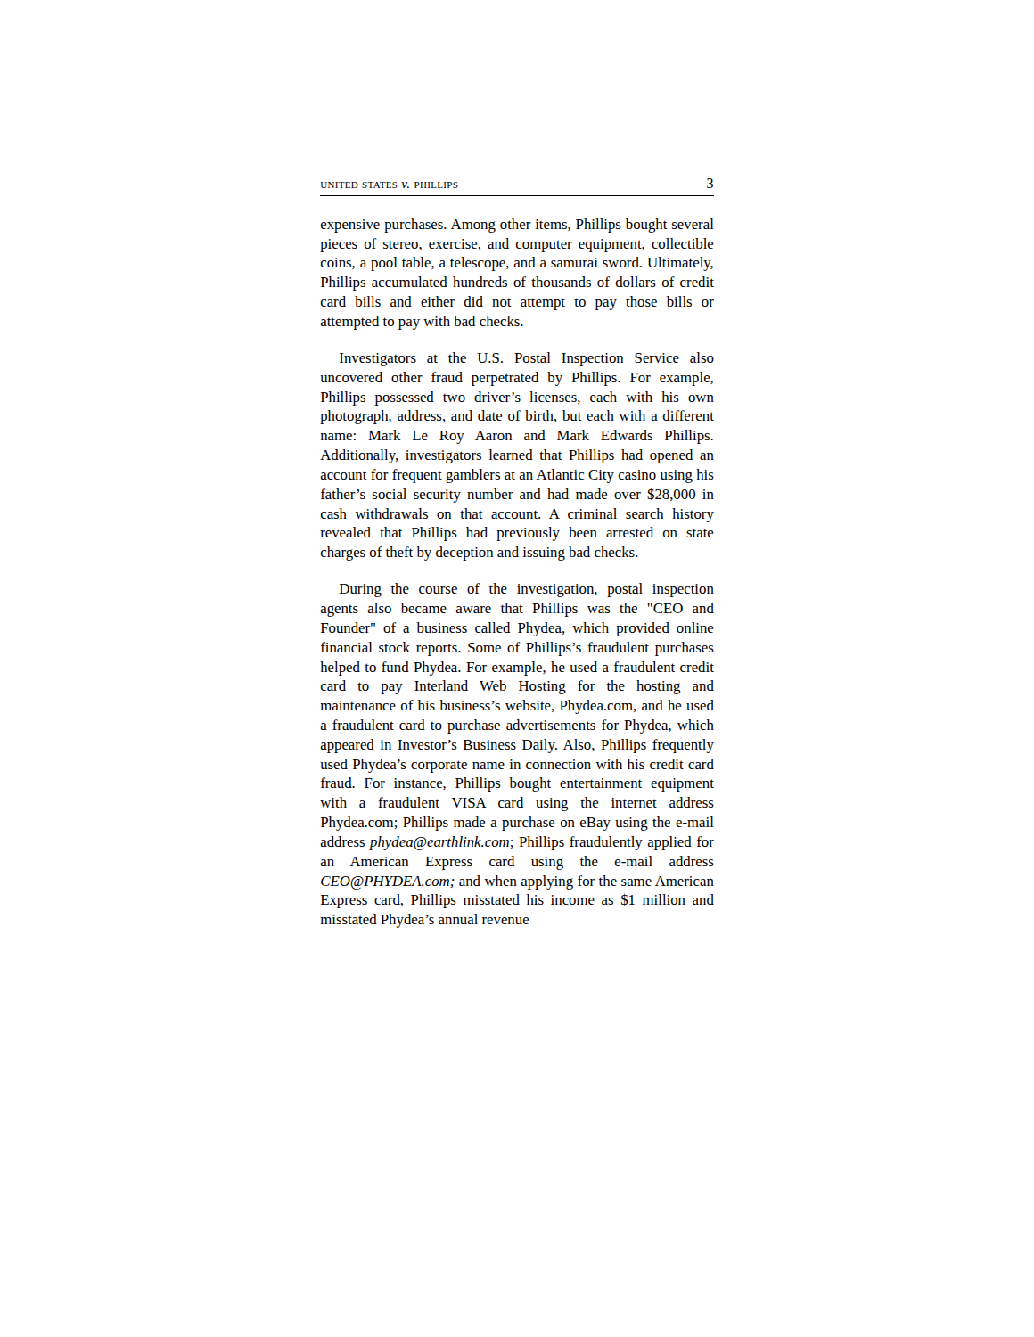United States v. Phillips 3
expensive purchases. Among other items, Phillips bought several pieces of stereo, exercise, and computer equipment, collectible coins, a pool table, a telescope, and a samurai sword. Ultimately, Phillips accumulated hundreds of thousands of dollars of credit card bills and either did not attempt to pay those bills or attempted to pay with bad checks.
Investigators at the U.S. Postal Inspection Service also uncovered other fraud perpetrated by Phillips. For example, Phillips possessed two driver’s licenses, each with his own photograph, address, and date of birth, but each with a different name: Mark Le Roy Aaron and Mark Edwards Phillips. Additionally, investigators learned that Phillips had opened an account for frequent gamblers at an Atlantic City casino using his father’s social security number and had made over $28,000 in cash withdrawals on that account. A criminal search history revealed that Phillips had previously been arrested on state charges of theft by deception and issuing bad checks.
During the course of the investigation, postal inspection agents also became aware that Phillips was the "CEO and Founder" of a business called Phydea, which provided online financial stock reports. Some of Phillips’s fraudulent purchases helped to fund Phydea. For example, he used a fraudulent credit card to pay Interland Web Hosting for the hosting and maintenance of his business’s website, Phydea.com, and he used a fraudulent card to purchase advertisements for Phydea, which appeared in Investor’s Business Daily. Also, Phillips frequently used Phydea’s corporate name in connection with his credit card fraud. For instance, Phillips bought entertainment equipment with a fraudulent VISA card using the internet address Phydea.com; Phillips made a purchase on eBay using the e-mail address phydea@earthlink.com; Phillips fraudulently applied for an American Express card using the e-mail address CEO@PHYDEA.com; and when applying for the same American Express card, Phillips misstated his income as $1 million and misstated Phydea’s annual revenue